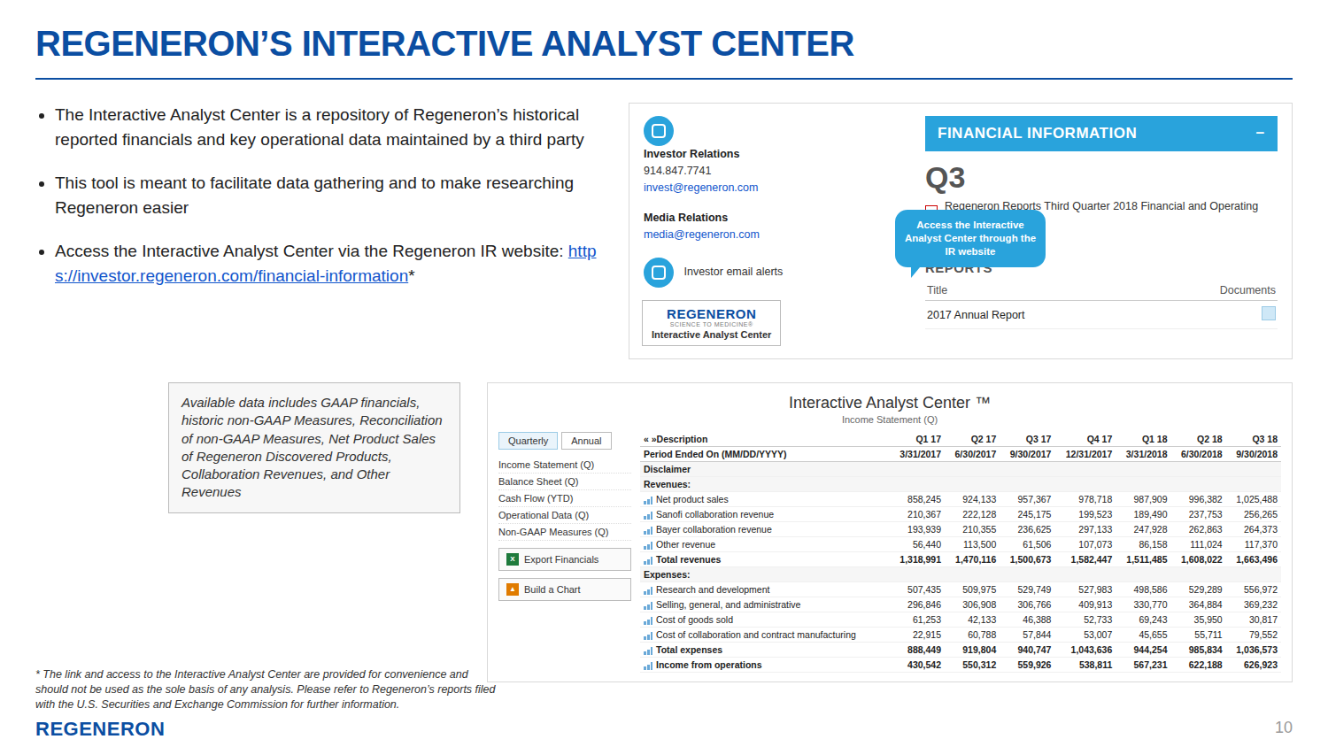Regeneron’s Interactive Analyst Center
The Interactive Analyst Center is a repository of Regeneron’s historical reported financials and key operational data maintained by a third party
This tool is meant to facilitate data gathering and to make researching Regeneron easier
Access the Interactive Analyst Center via the Regeneron IR website: https://investor.regeneron.com/financial-information*
Investor Relations 914.847.7741
invest@regeneron.com
Media Relations media@regeneron.com
Investor email alerts
FINANCIAL INFORMATION−
Q3
PDF Regeneron Reports Third Quarter 2018 Financial and Operating Results
PDF Form 10-Q
REPORTS
| Title | Documents |
| --- | --- |
| 2017 Annual Report | |
Access the Interactive Analyst Center through the IR website
REGENERON
SCIENCE TO MEDICINE®
Interactive Analyst Center
Available data includes GAAP financials, historic non-GAAP Measures, Reconciliation of non-GAAP Measures, Net Product Sales of Regeneron Discovered Products, Collaboration Revenues, and Other Revenues
Interactive Analyst Center ™
Income Statement (Q)
Quarterly
Annual
Income Statement (Q)
Balance Sheet (Q)
Cash Flow (YTD)
Operational Data (Q)
Non-GAAP Measures (Q)
X Export Financials
▲ Build a Chart
| « »Description | Q1 17 | Q2 17 | Q3 17 | Q4 17 | Q1 18 | Q2 18 | Q3 18 |
| --- | --- | --- | --- | --- | --- | --- | --- |
| Period Ended On (MM/DD/YYYY) | 3/31/2017 | 6/30/2017 | 9/30/2017 | 12/31/2017 | 3/31/2018 | 6/30/2018 | 9/30/2018 |
| Disclaimer |
| Revenues: |
| Net product sales | 858,245 | 924,133 | 957,367 | 978,718 | 987,909 | 996,382 | 1,025,488 |
| Sanofi collaboration revenue | 210,367 | 222,128 | 245,175 | 199,523 | 189,490 | 237,753 | 256,265 |
| Bayer collaboration revenue | 193,939 | 210,355 | 236,625 | 297,133 | 247,928 | 262,863 | 264,373 |
| Other revenue | 56,440 | 113,500 | 61,506 | 107,073 | 86,158 | 111,024 | 117,370 |
| Total revenues | 1,318,991 | 1,470,116 | 1,500,673 | 1,582,447 | 1,511,485 | 1,608,022 | 1,663,496 |
| Expenses: |
| Research and development | 507,435 | 509,975 | 529,749 | 527,983 | 498,586 | 529,289 | 556,972 |
| Selling, general, and administrative | 296,846 | 306,908 | 306,766 | 409,913 | 330,770 | 364,884 | 369,232 |
| Cost of goods sold | 61,253 | 42,133 | 46,388 | 52,733 | 69,243 | 35,950 | 30,817 |
| Cost of collaboration and contract manufacturing | 22,915 | 60,788 | 57,844 | 53,007 | 45,655 | 55,711 | 79,552 |
| Total expenses | 888,449 | 919,804 | 940,747 | 1,043,636 | 944,254 | 985,834 | 1,036,573 |
| Income from operations | 430,542 | 550,312 | 559,926 | 538,811 | 567,231 | 622,188 | 626,923 |
* The link and access to the Interactive Analyst Center are provided for convenience and should not be used as the sole basis of any analysis. Please refer to Regeneron’s reports filed with the U.S. Securities and Exchange Commission for further information.
REGENERON
10